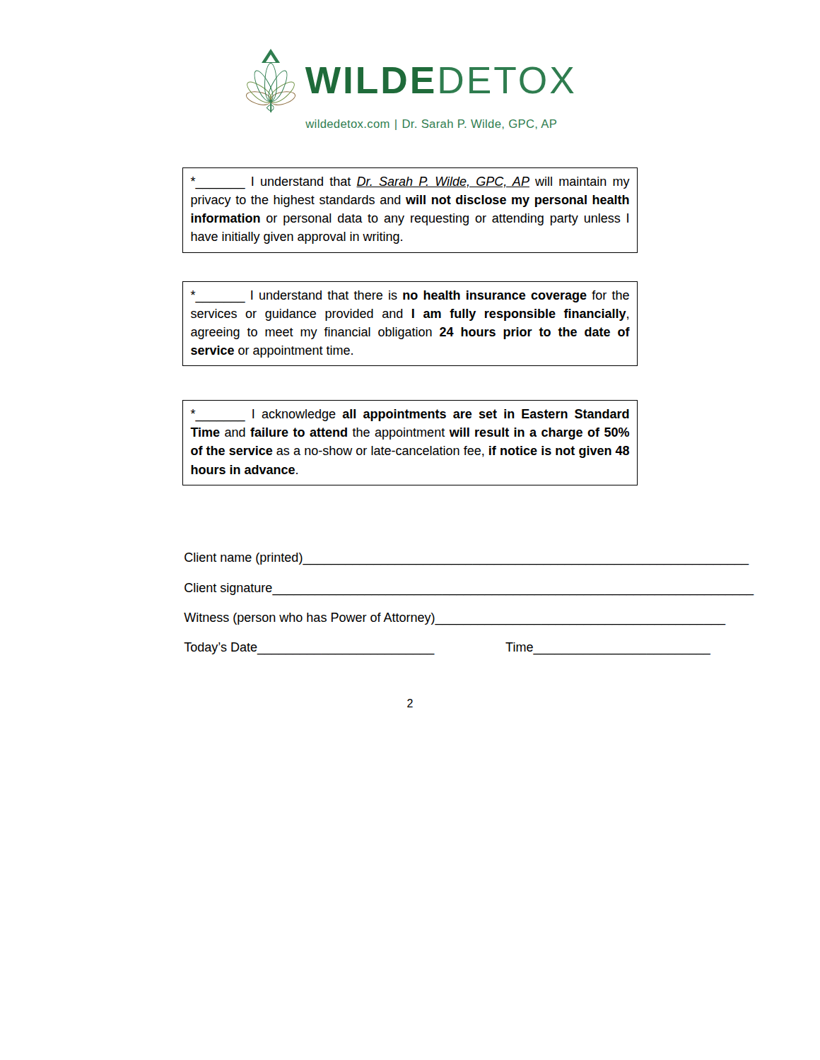WILDE DETOX
wildedetox.com|Dr. Sarah P. Wilde, GPC, AP
*_______ I understand that Dr. Sarah P. Wilde, GPC, AP will maintain my privacy to the highest standards and will not disclose my personal health information or personal data to any requesting or attending party unless I have initially given approval in writing.
*_______ I understand that there is no health insurance coverage for the services or guidance provided and I am fully responsible financially, agreeing to meet my financial obligation 24 hours prior to the date of service or appointment time.
*_______ I acknowledge all appointments are set in Eastern Standard Time and failure to attend the appointment will result in a charge of 50% of the service as a no-show or late-cancelation fee, if notice is not given 48 hours in advance.
Client name (printed)_______________________________________________________________
Client signature____________________________________________________________________
Witness (person who has Power of Attorney)_________________________________________
Today’s Date_________________________Time_________________________
2